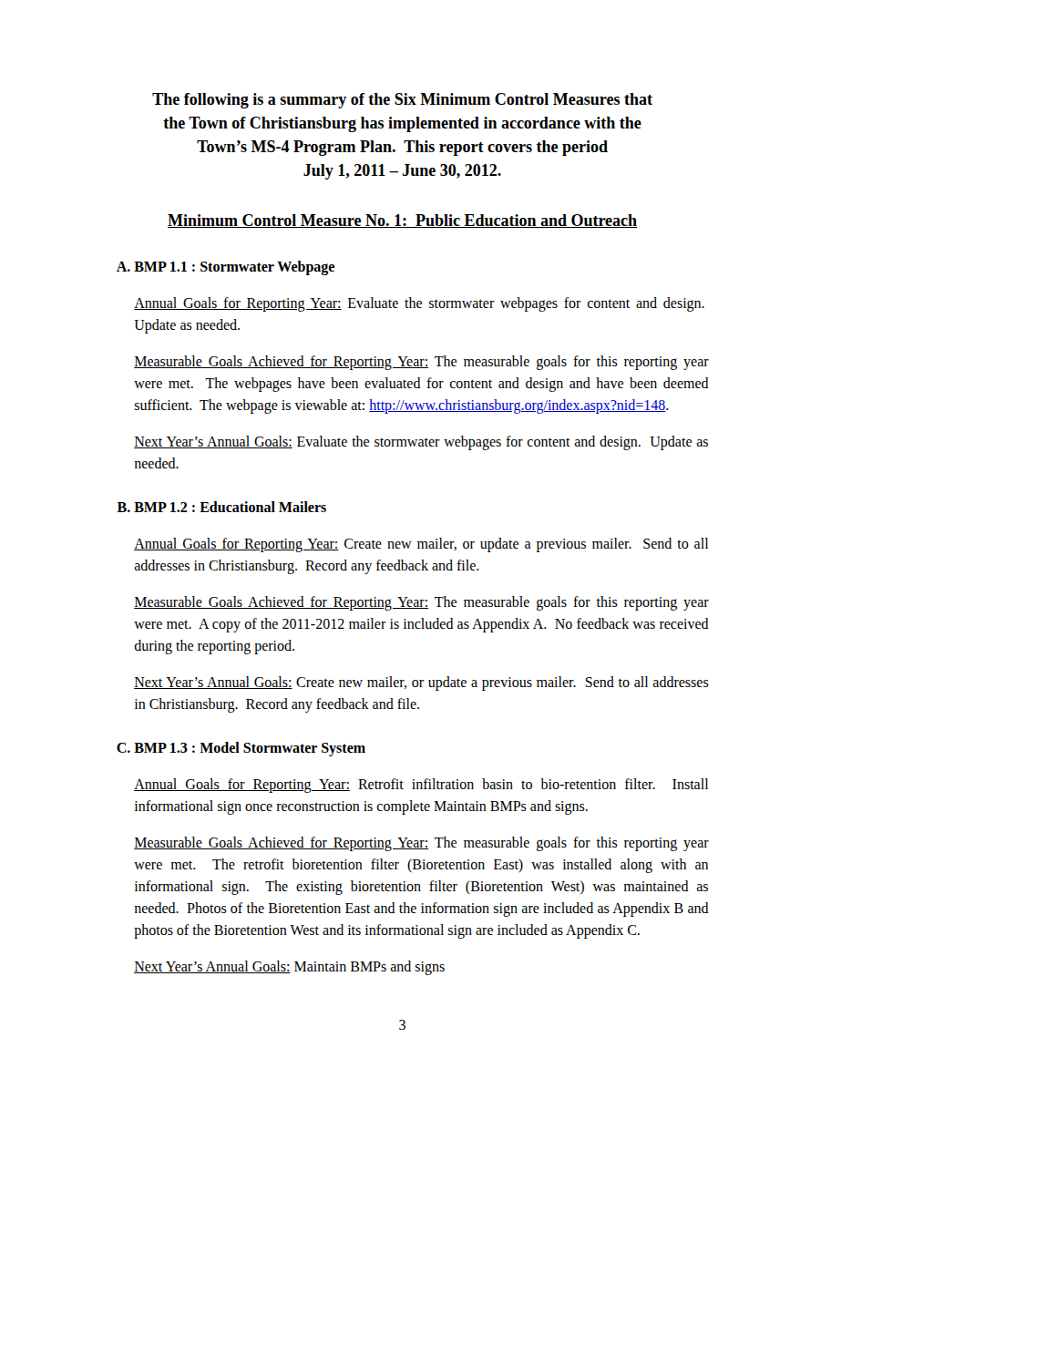The following is a summary of the Six Minimum Control Measures that
the Town of Christiansburg has implemented in accordance with the
Town’s MS-4 Program Plan. This report covers the period
July 1, 2011 – June 30, 2012.
Minimum Control Measure No. 1: Public Education and Outreach
BMP 1.1 : Stormwater Webpage
Annual Goals for Reporting Year: Evaluate the stormwater webpages for content and design. Update as needed.
Measurable Goals Achieved for Reporting Year: The measurable goals for this reporting year were met. The webpages have been evaluated for content and design and have been deemed sufficient. The webpage is viewable at: http://www.christiansburg.org/index.aspx?nid=148.
Next Year’s Annual Goals: Evaluate the stormwater webpages for content and design. Update as needed.
BMP 1.2 : Educational Mailers
Annual Goals for Reporting Year: Create new mailer, or update a previous mailer. Send to all addresses in Christiansburg. Record any feedback and file.
Measurable Goals Achieved for Reporting Year: The measurable goals for this reporting year were met. A copy of the 2011-2012 mailer is included as Appendix A. No feedback was received during the reporting period.
Next Year’s Annual Goals: Create new mailer, or update a previous mailer. Send to all addresses in Christiansburg. Record any feedback and file.
BMP 1.3 : Model Stormwater System
Annual Goals for Reporting Year: Retrofit infiltration basin to bio-retention filter. Install informational sign once reconstruction is complete Maintain BMPs and signs.
Measurable Goals Achieved for Reporting Year: The measurable goals for this reporting year were met. The retrofit bioretention filter (Bioretention East) was installed along with an informational sign. The existing bioretention filter (Bioretention West) was maintained as needed. Photos of the Bioretention East and the information sign are included as Appendix B and photos of the Bioretention West and its informational sign are included as Appendix C.
Next Year’s Annual Goals: Maintain BMPs and signs
3